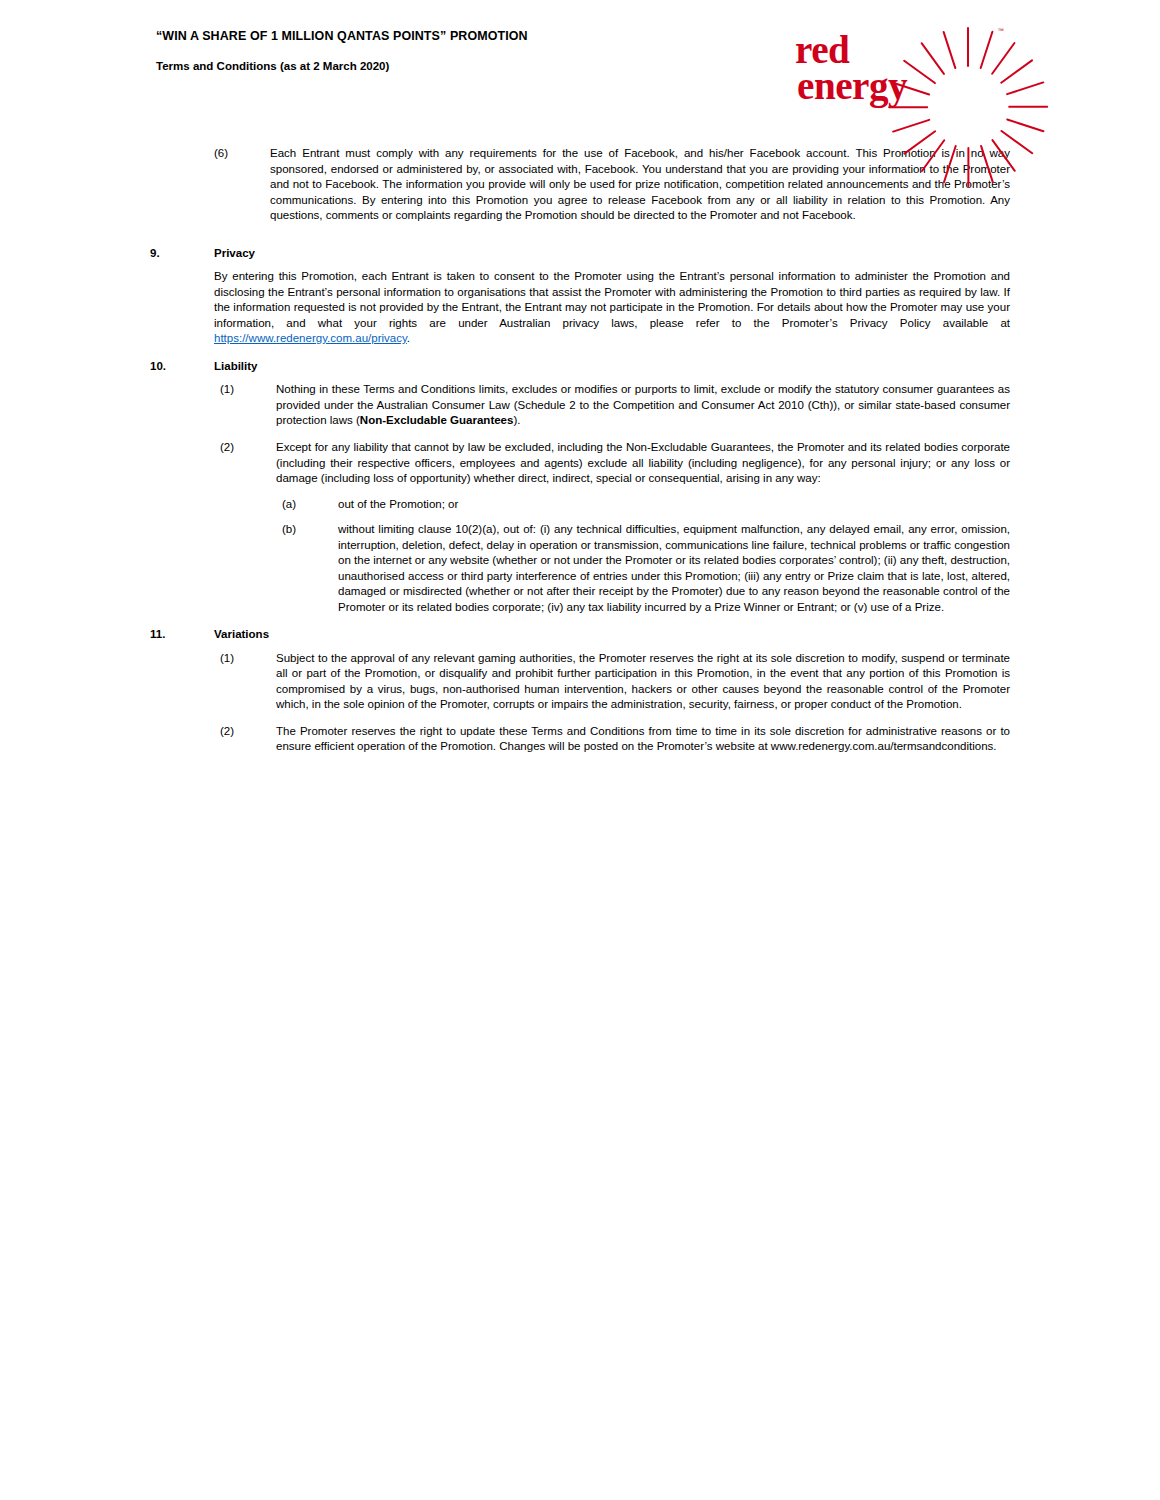“WIN A SHARE OF 1 MILLION QANTAS POINTS” PROMOTION
Terms and Conditions (as at 2 March 2020)
red energy
™
(6)
Each Entrant must comply with any requirements for the use of Facebook, and his/her Facebook account. This Promotion is in no way sponsored, endorsed or administered by, or associated with, Facebook. You understand that you are providing your information to the Promoter and not to Facebook. The information you provide will only be used for prize notification, competition related announcements and the Promoter’s communications. By entering into this Promotion you agree to release Facebook from any or all liability in relation to this Promotion. Any questions, comments or complaints regarding the Promotion should be directed to the Promoter and not Facebook.
9.
Privacy
By entering this Promotion, each Entrant is taken to consent to the Promoter using the Entrant’s personal information to administer the Promotion and disclosing the Entrant’s personal information to organisations that assist the Promoter with administering the Promotion to third parties as required by law. If the information requested is not provided by the Entrant, the Entrant may not participate in the Promotion. For details about how the Promoter may use your information, and what your rights are under Australian privacy laws, please refer to the Promoter’s Privacy Policy available at https://www.redenergy.com.au/privacy.
10.
Liability
(1)
Nothing in these Terms and Conditions limits, excludes or modifies or purports to limit, exclude or modify the statutory consumer guarantees as provided under the Australian Consumer Law (Schedule 2 to the Competition and Consumer Act 2010 (Cth)), or similar state-based consumer protection laws (Non-Excludable Guarantees).
(2)
Except for any liability that cannot by law be excluded, including the Non-Excludable Guarantees, the Promoter and its related bodies corporate (including their respective officers, employees and agents) exclude all liability (including negligence), for any personal injury; or any loss or damage (including loss of opportunity) whether direct, indirect, special or consequential, arising in any way:
(a)
out of the Promotion; or
(b)
without limiting clause 10(2)(a), out of: (i) any technical difficulties, equipment malfunction, any delayed email, any error, omission, interruption, deletion, defect, delay in operation or transmission, communications line failure, technical problems or traffic congestion on the internet or any website (whether or not under the Promoter or its related bodies corporates’ control); (ii) any theft, destruction, unauthorised access or third party interference of entries under this Promotion; (iii) any entry or Prize claim that is late, lost, altered, damaged or misdirected (whether or not after their receipt by the Promoter) due to any reason beyond the reasonable control of the Promoter or its related bodies corporate; (iv) any tax liability incurred by a Prize Winner or Entrant; or (v) use of a Prize.
11.
Variations
(1)
Subject to the approval of any relevant gaming authorities, the Promoter reserves the right at its sole discretion to modify, suspend or terminate all or part of the Promotion, or disqualify and prohibit further participation in this Promotion, in the event that any portion of this Promotion is compromised by a virus, bugs, non-authorised human intervention, hackers or other causes beyond the reasonable control of the Promoter which, in the sole opinion of the Promoter, corrupts or impairs the administration, security, fairness, or proper conduct of the Promotion.
(2)
The Promoter reserves the right to update these Terms and Conditions from time to time in its sole discretion for administrative reasons or to ensure efficient operation of the Promotion. Changes will be posted on the Promoter’s website at www.redenergy.com.au/termsandconditions.